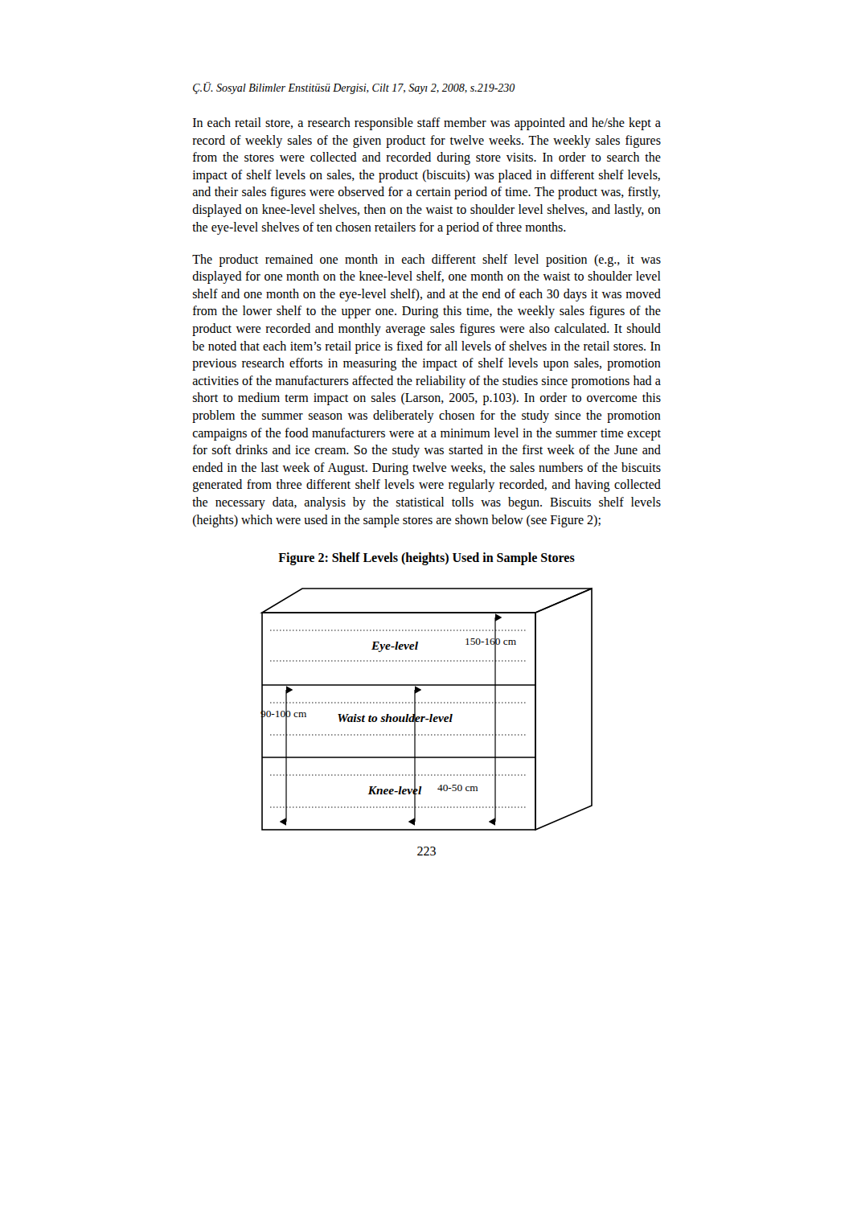Ç.Ü. Sosyal Bilimler Enstitüsü Dergisi, Cilt 17, Sayı 2, 2008, s.219-230
In each retail store, a research responsible staff member was appointed and he/she kept a record of weekly sales of the given product for twelve weeks. The weekly sales figures from the stores were collected and recorded during store visits. In order to search the impact of shelf levels on sales, the product (biscuits) was placed in different shelf levels, and their sales figures were observed for a certain period of time. The product was, firstly, displayed on knee-level shelves, then on the waist to shoulder level shelves, and lastly, on the eye-level shelves of ten chosen retailers for a period of three months.
The product remained one month in each different shelf level position (e.g., it was displayed for one month on the knee-level shelf, one month on the waist to shoulder level shelf and one month on the eye-level shelf), and at the end of each 30 days it was moved from the lower shelf to the upper one. During this time, the weekly sales figures of the product were recorded and monthly average sales figures were also calculated. It should be noted that each item’s retail price is fixed for all levels of shelves in the retail stores. In previous research efforts in measuring the impact of shelf levels upon sales, promotion activities of the manufacturers affected the reliability of the studies since promotions had a short to medium term impact on sales (Larson, 2005, p.103). In order to overcome this problem the summer season was deliberately chosen for the study since the promotion campaigns of the food manufacturers were at a minimum level in the summer time except for soft drinks and ice cream. So the study was started in the first week of the June and ended in the last week of August. During twelve weeks, the sales numbers of the biscuits generated from three different shelf levels were regularly recorded, and having collected the necessary data, analysis by the statistical tolls was begun. Biscuits shelf levels (heights) which were used in the sample stores are shown below (see Figure 2);
Figure 2: Shelf Levels (heights) Used in Sample Stores
Eye-level 150-160 cm Waist to shoulder-level 90-100 cm Knee-level 40-50 cm
223